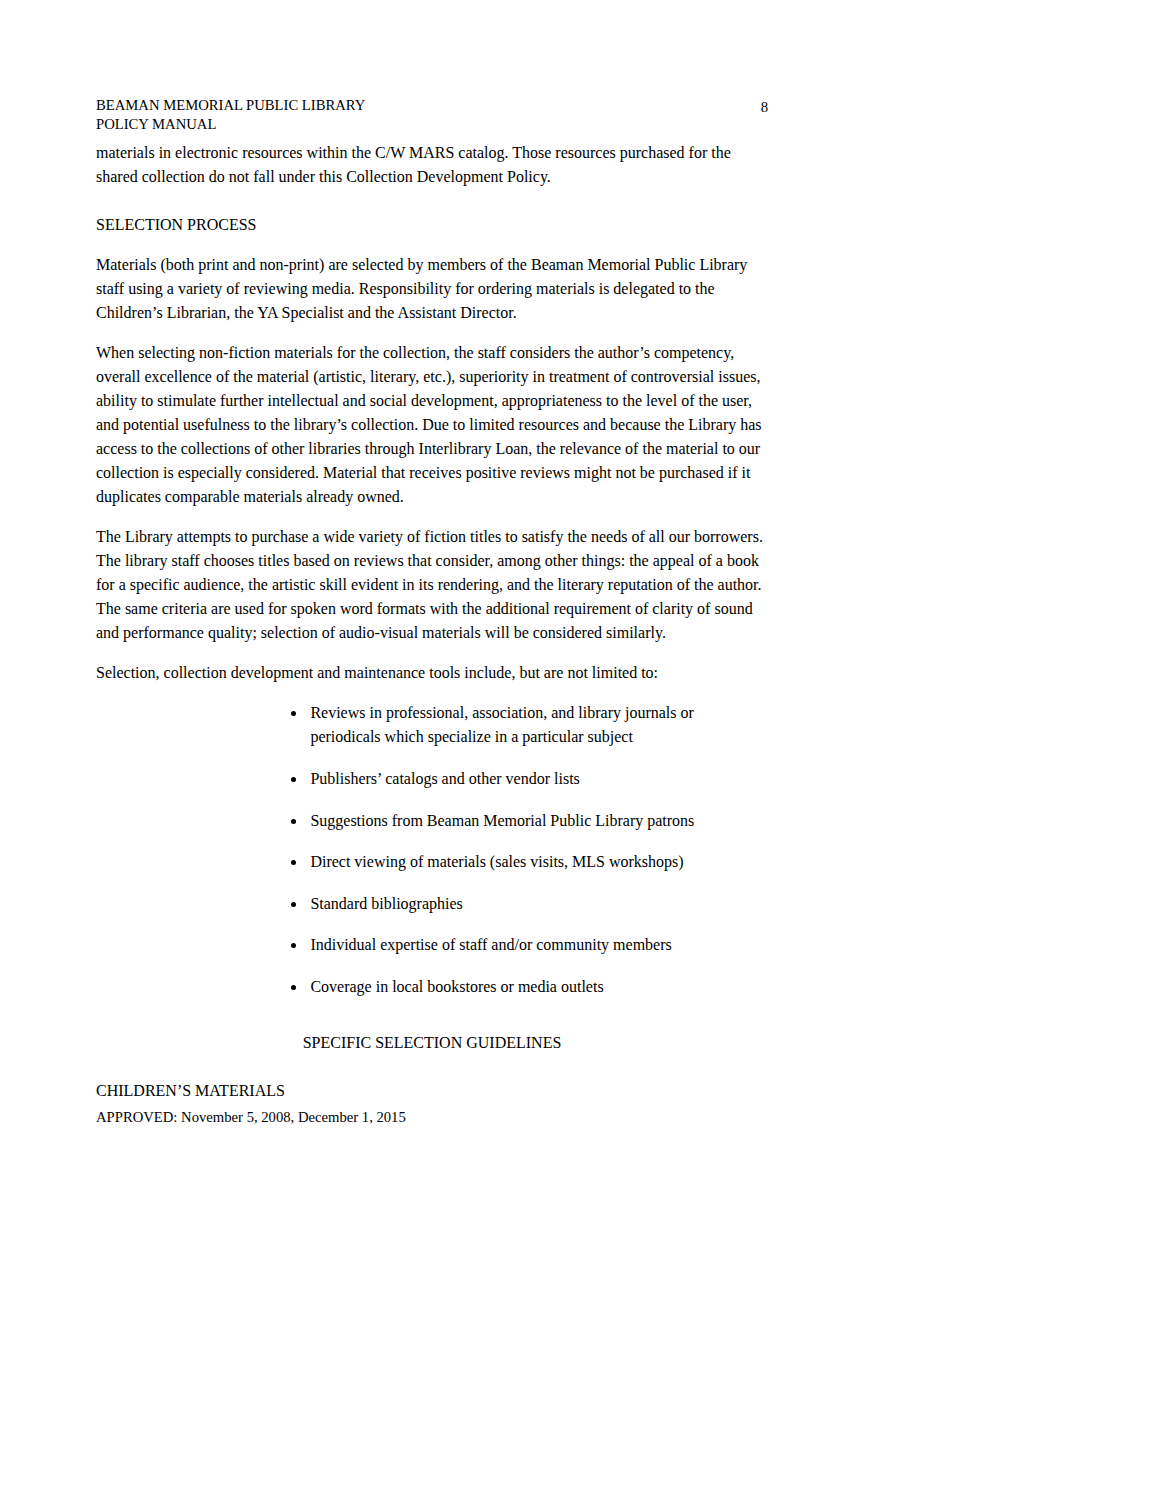Beaman Memorial Public Library
Policy Manual
8
materials in electronic resources within the C/W MARS catalog. Those resources purchased for the shared collection do not fall under this Collection Development Policy.
Selection Process
Materials (both print and non-print) are selected by members of the Beaman Memorial Public Library staff using a variety of reviewing media. Responsibility for ordering materials is delegated to the Children’s Librarian, the YA Specialist and the Assistant Director.
When selecting non-fiction materials for the collection, the staff considers the author’s competency, overall excellence of the material (artistic, literary, etc.), superiority in treatment of controversial issues, ability to stimulate further intellectual and social development, appropriateness to the level of the user, and potential usefulness to the library’s collection. Due to limited resources and because the Library has access to the collections of other libraries through Interlibrary Loan, the relevance of the material to our collection is especially considered. Material that receives positive reviews might not be purchased if it duplicates comparable materials already owned.
The Library attempts to purchase a wide variety of fiction titles to satisfy the needs of all our borrowers. The library staff chooses titles based on reviews that consider, among other things: the appeal of a book for a specific audience, the artistic skill evident in its rendering, and the literary reputation of the author. The same criteria are used for spoken word formats with the additional requirement of clarity of sound and performance quality; selection of audio-visual materials will be considered similarly.
Selection, collection development and maintenance tools include, but are not limited to:
Reviews in professional, association, and library journals or periodicals which specialize in a particular subject
Publishers’ catalogs and other vendor lists
Suggestions from Beaman Memorial Public Library patrons
Direct viewing of materials (sales visits, MLS workshops)
Standard bibliographies
Individual expertise of staff and/or community members
Coverage in local bookstores or media outlets
Specific Selection Guidelines
Children’s Materials
APPROVED: November 5, 2008, December 1, 2015